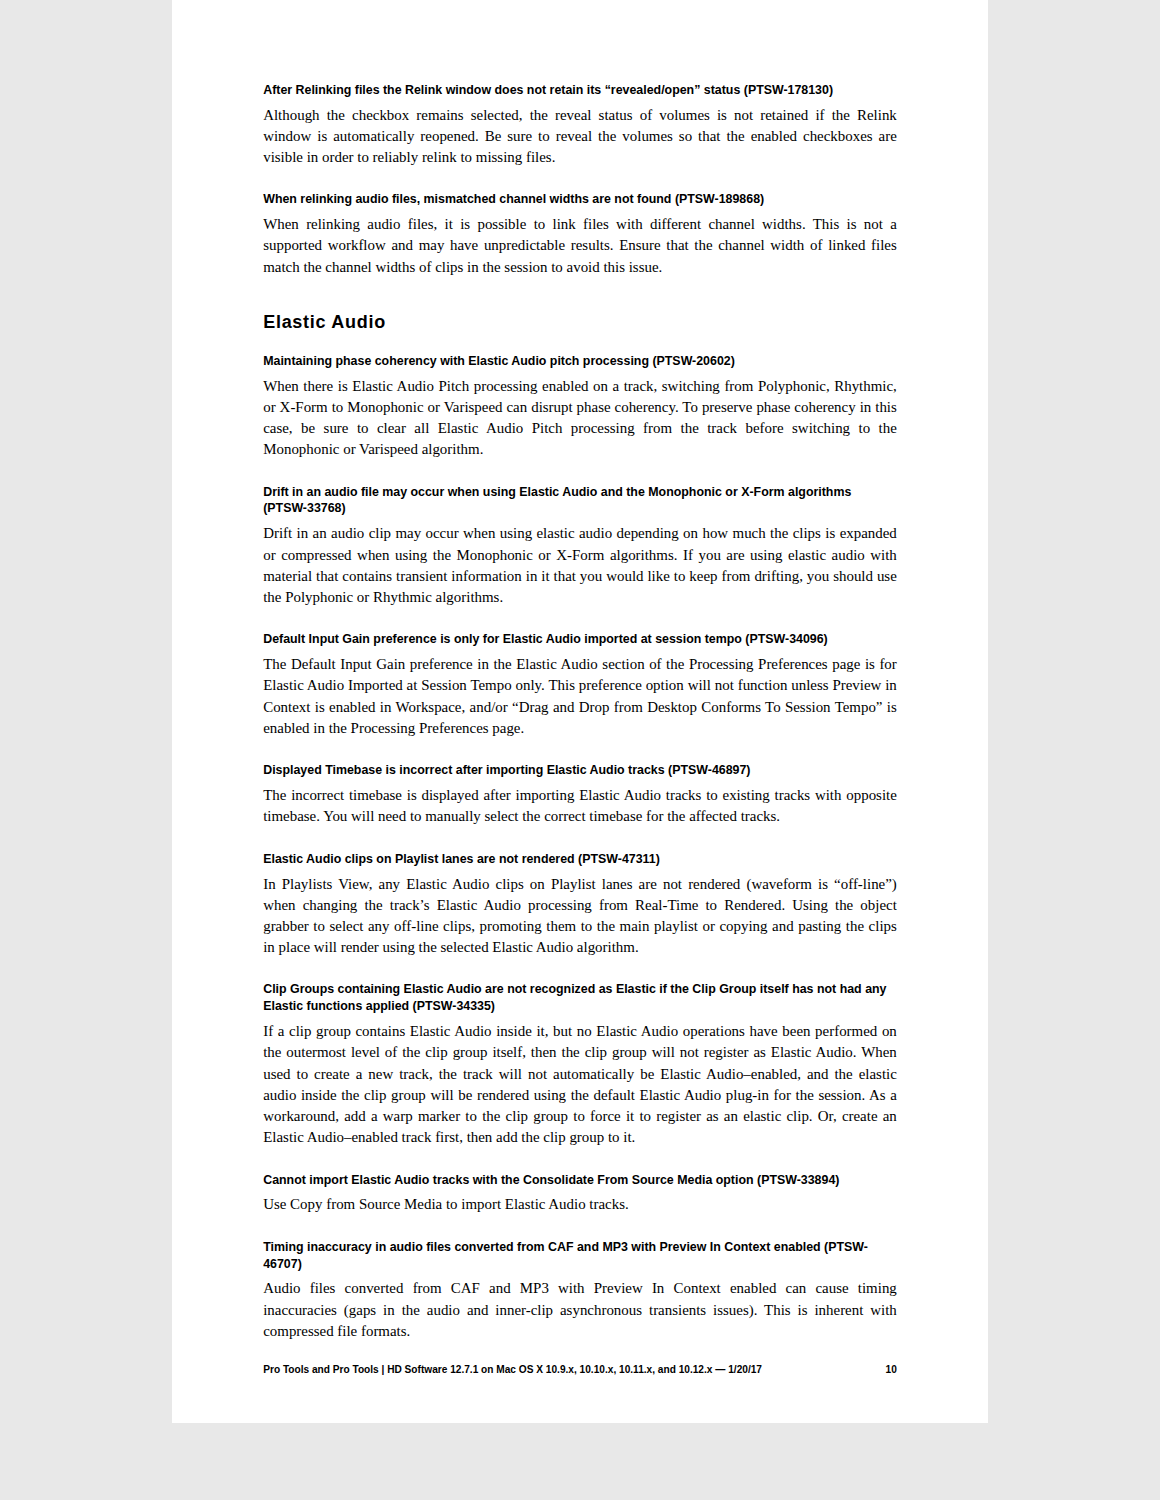After Relinking files the Relink window does not retain its “revealed/open” status (PTSW-178130)
Although the checkbox remains selected, the reveal status of volumes is not retained if the Relink window is automatically reopened. Be sure to reveal the volumes so that the enabled checkboxes are visible in order to reliably relink to missing files.
When relinking audio files, mismatched channel widths are not found (PTSW-189868)
When relinking audio files, it is possible to link files with different channel widths. This is not a supported workflow and may have unpredictable results. Ensure that the channel width of linked files match the channel widths of clips in the session to avoid this issue.
Elastic Audio
Maintaining phase coherency with Elastic Audio pitch processing (PTSW-20602)
When there is Elastic Audio Pitch processing enabled on a track, switching from Polyphonic, Rhythmic, or X-Form to Monophonic or Varispeed can disrupt phase coherency. To preserve phase coherency in this case, be sure to clear all Elastic Audio Pitch processing from the track before switching to the Monophonic or Varispeed algorithm.
Drift in an audio file may occur when using Elastic Audio and the Monophonic or X-Form algorithms (PTSW-33768)
Drift in an audio clip may occur when using elastic audio depending on how much the clips is expanded or compressed when using the Monophonic or X-Form algorithms. If you are using elastic audio with material that contains transient information in it that you would like to keep from drifting, you should use the Polyphonic or Rhythmic algorithms.
Default Input Gain preference is only for Elastic Audio imported at session tempo (PTSW-34096)
The Default Input Gain preference in the Elastic Audio section of the Processing Preferences page is for Elastic Audio Imported at Session Tempo only. This preference option will not function unless Preview in Context is enabled in Workspace, and/or “Drag and Drop from Desktop Conforms To Session Tempo” is enabled in the Processing Preferences page.
Displayed Timebase is incorrect after importing Elastic Audio tracks (PTSW-46897)
The incorrect timebase is displayed after importing Elastic Audio tracks to existing tracks with opposite timebase. You will need to manually select the correct timebase for the affected tracks.
Elastic Audio clips on Playlist lanes are not rendered (PTSW-47311)
In Playlists View, any Elastic Audio clips on Playlist lanes are not rendered (waveform is “off-line”) when changing the track’s Elastic Audio processing from Real-Time to Rendered. Using the object grabber to select any off-line clips, promoting them to the main playlist or copying and pasting the clips in place will render using the selected Elastic Audio algorithm.
Clip Groups containing Elastic Audio are not recognized as Elastic if the Clip Group itself has not had any Elastic functions applied (PTSW-34335)
If a clip group contains Elastic Audio inside it, but no Elastic Audio operations have been performed on the outermost level of the clip group itself, then the clip group will not register as Elastic Audio. When used to create a new track, the track will not automatically be Elastic Audio–enabled, and the elastic audio inside the clip group will be rendered using the default Elastic Audio plug-in for the session. As a workaround, add a warp marker to the clip group to force it to register as an elastic clip. Or, create an Elastic Audio–enabled track first, then add the clip group to it.
Cannot import Elastic Audio tracks with the Consolidate From Source Media option (PTSW-33894)
Use Copy from Source Media to import Elastic Audio tracks.
Timing inaccuracy in audio files converted from CAF and MP3 with Preview In Context enabled (PTSW-46707)
Audio files converted from CAF and MP3 with Preview In Context enabled can cause timing inaccuracies (gaps in the audio and inner-clip asynchronous transients issues). This is inherent with compressed file formats.
Pro Tools and Pro Tools | HD Software 12.7.1 on Mac OS X 10.9.x, 10.10.x, 10.11.x, and 10.12.x — 1/20/17 10